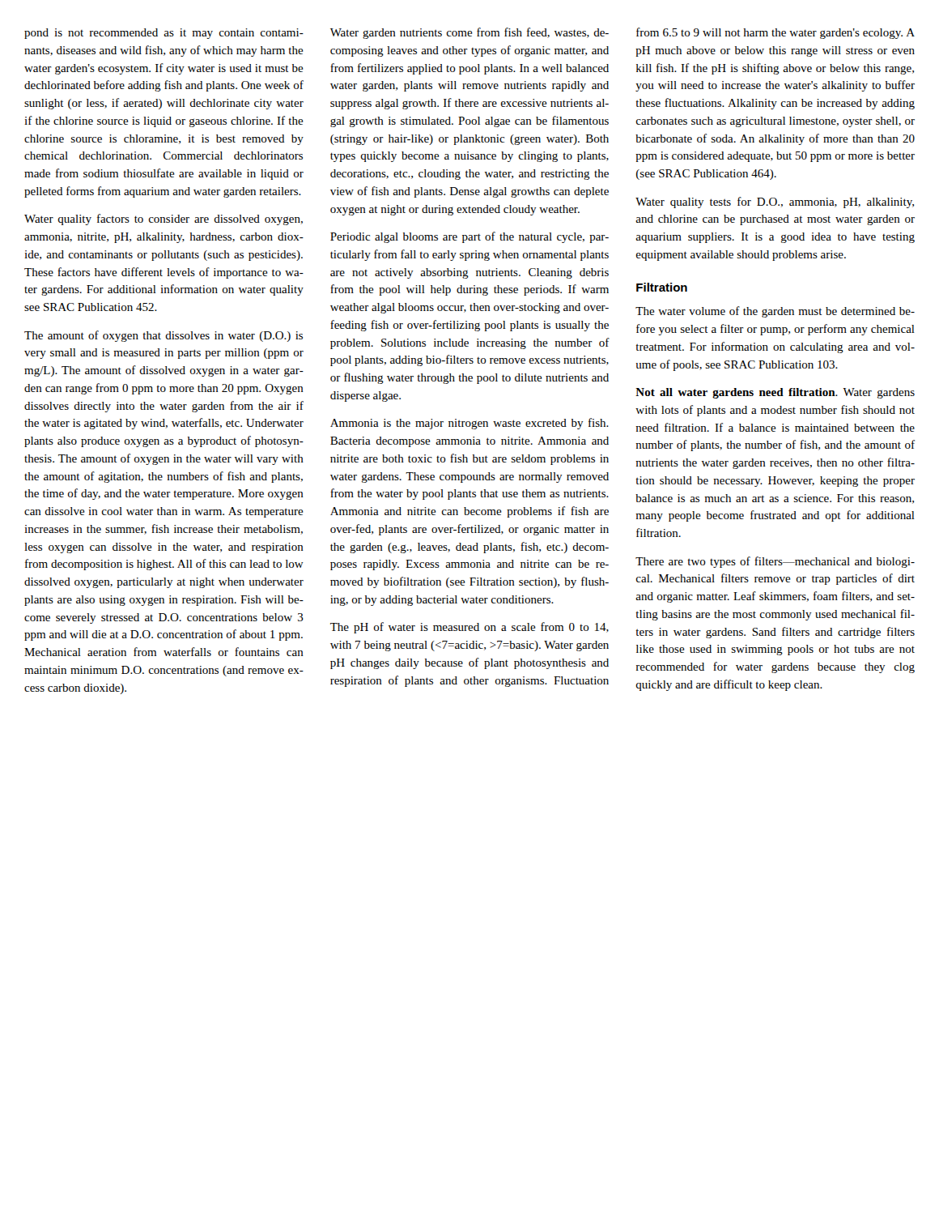pond is not recommended as it may contain contaminants, diseases and wild fish, any of which may harm the water garden's ecosystem. If city water is used it must be dechlorinated before adding fish and plants. One week of sunlight (or less, if aerated) will dechlorinate city water if the chlorine source is liquid or gaseous chlorine. If the chlorine source is chloramine, it is best removed by chemical dechlorination. Commercial dechlorinators made from sodium thiosulfate are available in liquid or pelleted forms from aquarium and water garden retailers.
Water quality factors to consider are dissolved oxygen, ammonia, nitrite, pH, alkalinity, hardness, carbon dioxide, and contaminants or pollutants (such as pesticides). These factors have different levels of importance to water gardens. For additional information on water quality see SRAC Publication 452.
The amount of oxygen that dissolves in water (D.O.) is very small and is measured in parts per million (ppm or mg/L). The amount of dissolved oxygen in a water garden can range from 0 ppm to more than 20 ppm. Oxygen dissolves directly into the water garden from the air if the water is agitated by wind, waterfalls, etc. Underwater plants also produce oxygen as a byproduct of photosynthesis. The amount of oxygen in the water will vary with the amount of agitation, the numbers of fish and plants, the time of day, and the water temperature. More oxygen can dissolve in cool water than in warm. As temperature increases in the summer, fish increase their metabolism, less oxygen can dissolve in the water, and respiration from decomposition is highest. All of this can lead to low dissolved oxygen, particularly at night when underwater plants are also using oxygen in respiration. Fish will become severely stressed at D.O. concentrations below 3 ppm and will die at a D.O. concentration of about 1 ppm. Mechanical aeration from waterfalls or fountains can maintain minimum D.O. concentrations (and remove excess carbon dioxide).
Water garden nutrients come from fish feed, wastes, decomposing leaves and other types of organic matter, and from fertilizers applied to pool plants. In a well balanced water garden, plants will remove nutrients rapidly and suppress algal growth. If there are excessive nutrients algal growth is stimulated. Pool algae can be filamentous (stringy or hair-like) or planktonic (green water). Both types quickly become a nuisance by clinging to plants, decorations, etc., clouding the water, and restricting the view of fish and plants. Dense algal growths can deplete oxygen at night or during extended cloudy weather.
Periodic algal blooms are part of the natural cycle, particularly from fall to early spring when ornamental plants are not actively absorbing nutrients. Cleaning debris from the pool will help during these periods. If warm weather algal blooms occur, then over-stocking and over-feeding fish or over-fertilizing pool plants is usually the problem. Solutions include increasing the number of pool plants, adding bio-filters to remove excess nutrients, or flushing water through the pool to dilute nutrients and disperse algae.
Ammonia is the major nitrogen waste excreted by fish. Bacteria decompose ammonia to nitrite. Ammonia and nitrite are both toxic to fish but are seldom problems in water gardens. These compounds are normally removed from the water by pool plants that use them as nutrients. Ammonia and nitrite can become problems if fish are over-fed, plants are over-fertilized, or organic matter in the garden (e.g., leaves, dead plants, fish, etc.) decomposes rapidly. Excess ammonia and nitrite can be removed by biofiltration (see Filtration section), by flushing, or by adding bacterial water conditioners.
The pH of water is measured on a scale from 0 to 14, with 7 being neutral (<7=acidic, >7=basic). Water garden pH changes daily because of plant photosynthesis and respiration of plants and other organisms. Fluctuation from 6.5 to 9 will not harm the water garden's ecology. A pH much above or below this range will stress or even kill fish. If the pH is shifting above or below this range, you will need to increase the water's alkalinity to buffer these fluctuations. Alkalinity can be increased by adding carbonates such as agricultural limestone, oyster shell, or bicarbonate of soda. An alkalinity of more than than 20 ppm is considered adequate, but 50 ppm or more is better (see SRAC Publication 464).
Water quality tests for D.O., ammonia, pH, alkalinity, and chlorine can be purchased at most water garden or aquarium suppliers. It is a good idea to have testing equipment available should problems arise.
Filtration
The water volume of the garden must be determined before you select a filter or pump, or perform any chemical treatment. For information on calculating area and volume of pools, see SRAC Publication 103.
Not all water gardens need filtration. Water gardens with lots of plants and a modest number fish should not need filtration. If a balance is maintained between the number of plants, the number of fish, and the amount of nutrients the water garden receives, then no other filtration should be necessary. However, keeping the proper balance is as much an art as a science. For this reason, many people become frustrated and opt for additional filtration.
There are two types of filters—mechanical and biological. Mechanical filters remove or trap particles of dirt and organic matter. Leaf skimmers, foam filters, and settling basins are the most commonly used mechanical filters in water gardens. Sand filters and cartridge filters like those used in swimming pools or hot tubs are not recommended for water gardens because they clog quickly and are difficult to keep clean.